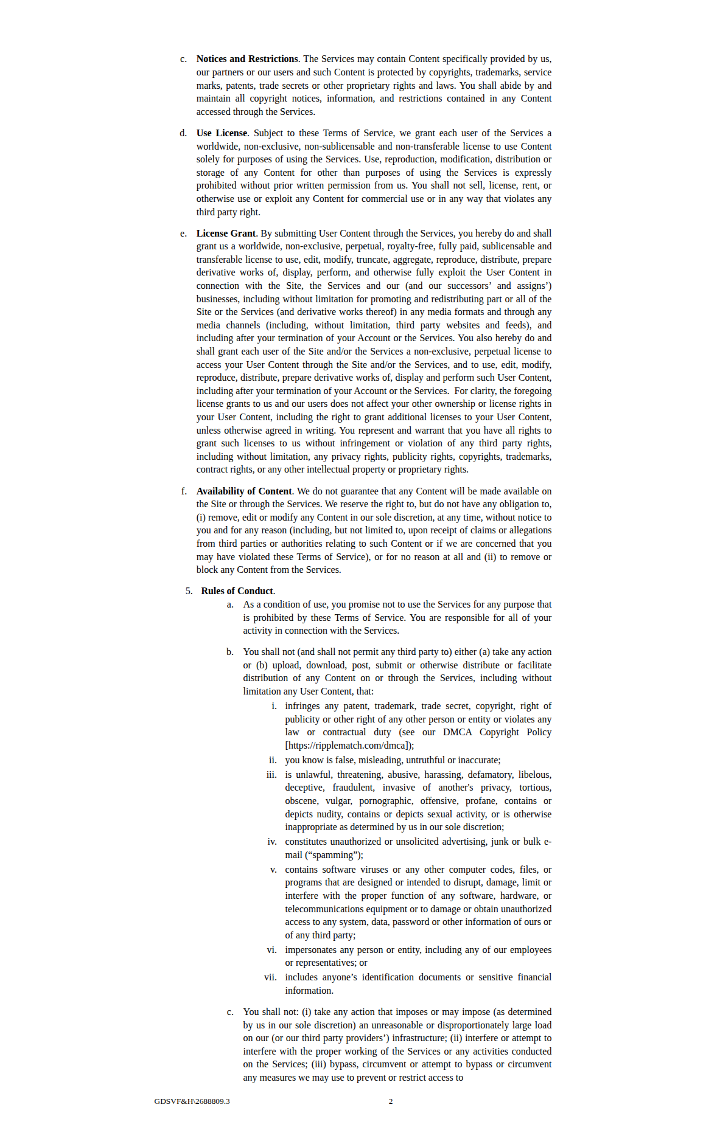Notices and Restrictions. The Services may contain Content specifically provided by us, our partners or our users and such Content is protected by copyrights, trademarks, service marks, patents, trade secrets or other proprietary rights and laws. You shall abide by and maintain all copyright notices, information, and restrictions contained in any Content accessed through the Services.
Use License. Subject to these Terms of Service, we grant each user of the Services a worldwide, non-exclusive, non-sublicensable and non-transferable license to use Content solely for purposes of using the Services. Use, reproduction, modification, distribution or storage of any Content for other than purposes of using the Services is expressly prohibited without prior written permission from us. You shall not sell, license, rent, or otherwise use or exploit any Content for commercial use or in any way that violates any third party right.
License Grant. By submitting User Content through the Services, you hereby do and shall grant us a worldwide, non-exclusive, perpetual, royalty-free, fully paid, sublicensable and transferable license to use, edit, modify, truncate, aggregate, reproduce, distribute, prepare derivative works of, display, perform, and otherwise fully exploit the User Content in connection with the Site, the Services and our (and our successors’ and assigns’) businesses, including without limitation for promoting and redistributing part or all of the Site or the Services (and derivative works thereof) in any media formats and through any media channels (including, without limitation, third party websites and feeds), and including after your termination of your Account or the Services. You also hereby do and shall grant each user of the Site and/or the Services a non-exclusive, perpetual license to access your User Content through the Site and/or the Services, and to use, edit, modify, reproduce, distribute, prepare derivative works of, display and perform such User Content, including after your termination of your Account or the Services. For clarity, the foregoing license grants to us and our users does not affect your other ownership or license rights in your User Content, including the right to grant additional licenses to your User Content, unless otherwise agreed in writing. You represent and warrant that you have all rights to grant such licenses to us without infringement or violation of any third party rights, including without limitation, any privacy rights, publicity rights, copyrights, trademarks, contract rights, or any other intellectual property or proprietary rights.
Availability of Content. We do not guarantee that any Content will be made available on the Site or through the Services. We reserve the right to, but do not have any obligation to, (i) remove, edit or modify any Content in our sole discretion, at any time, without notice to you and for any reason (including, but not limited to, upon receipt of claims or allegations from third parties or authorities relating to such Content or if we are concerned that you may have violated these Terms of Service), or for no reason at all and (ii) to remove or block any Content from the Services.
Rules of Conduct.
As a condition of use, you promise not to use the Services for any purpose that is prohibited by these Terms of Service. You are responsible for all of your activity in connection with the Services.
You shall not (and shall not permit any third party to) either (a) take any action or (b) upload, download, post, submit or otherwise distribute or facilitate distribution of any Content on or through the Services, including without limitation any User Content, that:
infringes any patent, trademark, trade secret, copyright, right of publicity or other right of any other person or entity or violates any law or contractual duty (see our DMCA Copyright Policy [https://ripplematch.com/dmca]);
you know is false, misleading, untruthful or inaccurate;
is unlawful, threatening, abusive, harassing, defamatory, libelous, deceptive, fraudulent, invasive of another's privacy, tortious, obscene, vulgar, pornographic, offensive, profane, contains or depicts nudity, contains or depicts sexual activity, or is otherwise inappropriate as determined by us in our sole discretion;
constitutes unauthorized or unsolicited advertising, junk or bulk e-mail (“spamming”);
contains software viruses or any other computer codes, files, or programs that are designed or intended to disrupt, damage, limit or interfere with the proper function of any software, hardware, or telecommunications equipment or to damage or obtain unauthorized access to any system, data, password or other information of ours or of any third party;
impersonates any person or entity, including any of our employees or representatives; or
includes anyone’s identification documents or sensitive financial information.
You shall not: (i) take any action that imposes or may impose (as determined by us in our sole discretion) an unreasonable or disproportionately large load on our (or our third party providers’) infrastructure; (ii) interfere or attempt to interfere with the proper working of the Services or any activities conducted on the Services; (iii) bypass, circumvent or attempt to bypass or circumvent any measures we may use to prevent or restrict access to
GDSVF&H\2688809.3
2